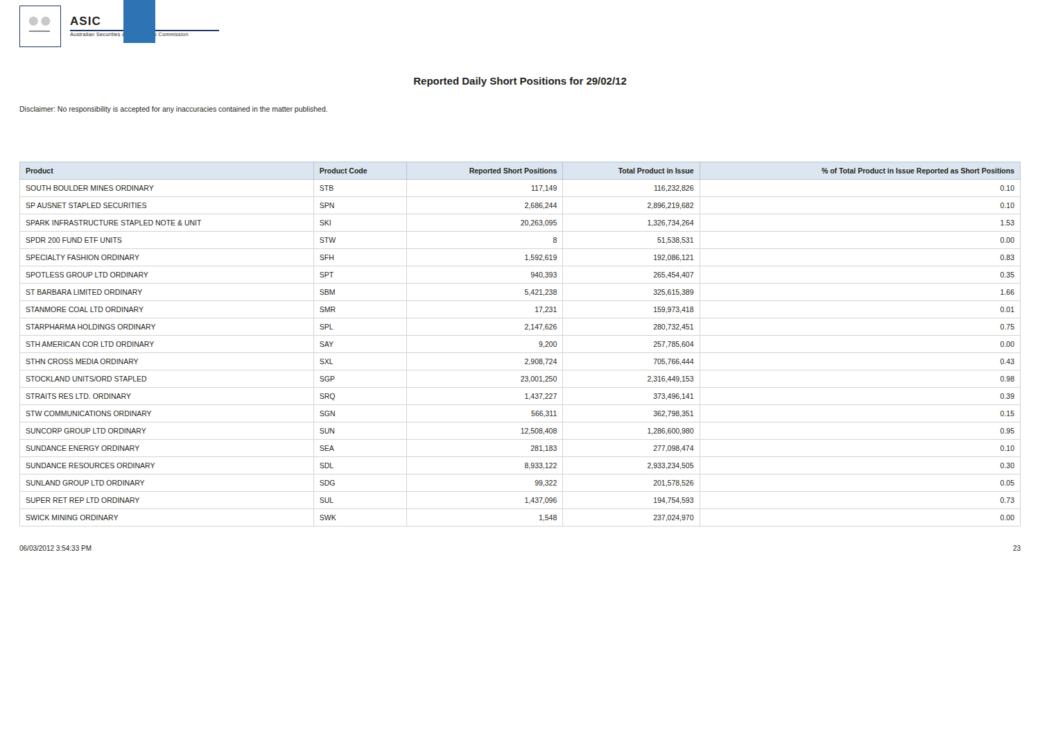ASIC
Australian Securities & Investments Commission
Reported Daily Short Positions for 29/02/12
Disclaimer: No responsibility is accepted for any inaccuracies contained in the matter published.
| Product | Product Code | Reported Short Positions | Total Product in Issue | % of Total Product in Issue Reported as Short Positions |
| --- | --- | --- | --- | --- |
| SOUTH BOULDER MINES ORDINARY | STB | 117,149 | 116,232,826 | 0.10 |
| SP AUSNET STAPLED SECURITIES | SPN | 2,686,244 | 2,896,219,682 | 0.10 |
| SPARK INFRASTRUCTURE STAPLED NOTE & UNIT | SKI | 20,263,095 | 1,326,734,264 | 1.53 |
| SPDR 200 FUND ETF UNITS | STW | 8 | 51,538,531 | 0.00 |
| SPECIALTY FASHION ORDINARY | SFH | 1,592,619 | 192,086,121 | 0.83 |
| SPOTLESS GROUP LTD ORDINARY | SPT | 940,393 | 265,454,407 | 0.35 |
| ST BARBARA LIMITED ORDINARY | SBM | 5,421,238 | 325,615,389 | 1.66 |
| STANMORE COAL LTD ORDINARY | SMR | 17,231 | 159,973,418 | 0.01 |
| STARPHARMA HOLDINGS ORDINARY | SPL | 2,147,626 | 280,732,451 | 0.75 |
| STH AMERICAN COR LTD ORDINARY | SAY | 9,200 | 257,785,604 | 0.00 |
| STHN CROSS MEDIA ORDINARY | SXL | 2,908,724 | 705,766,444 | 0.43 |
| STOCKLAND UNITS/ORD STAPLED | SGP | 23,001,250 | 2,316,449,153 | 0.98 |
| STRAITS RES LTD. ORDINARY | SRQ | 1,437,227 | 373,496,141 | 0.39 |
| STW COMMUNICATIONS ORDINARY | SGN | 566,311 | 362,798,351 | 0.15 |
| SUNCORP GROUP LTD ORDINARY | SUN | 12,508,408 | 1,286,600,980 | 0.95 |
| SUNDANCE ENERGY ORDINARY | SEA | 281,183 | 277,098,474 | 0.10 |
| SUNDANCE RESOURCES ORDINARY | SDL | 8,933,122 | 2,933,234,505 | 0.30 |
| SUNLAND GROUP LTD ORDINARY | SDG | 99,322 | 201,578,526 | 0.05 |
| SUPER RET REP LTD ORDINARY | SUL | 1,437,096 | 194,754,593 | 0.73 |
| SWICK MINING ORDINARY | SWK | 1,548 | 237,024,970 | 0.00 |
06/03/2012 3:54:33 PM 23